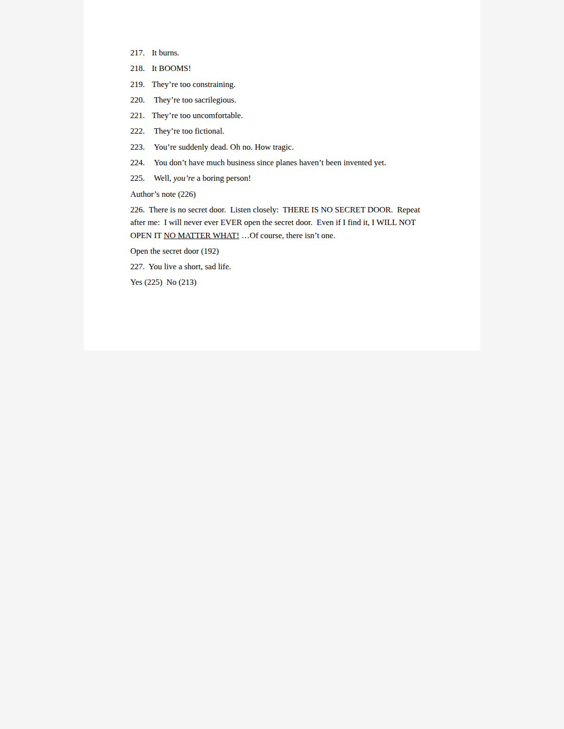217. It burns.
218. It BOOMS!
219. They’re too constraining.
220. They’re too sacrilegious.
221. They’re too uncomfortable.
222. They’re too fictional.
223. You’re suddenly dead. Oh no. How tragic.
224. You don’t have much business since planes haven’t been invented yet.
225. Well, you’re a boring person!
Author’s note (226)
226. There is no secret door. Listen closely: THERE IS NO SECRET DOOR. Repeat after me: I will never ever EVER open the secret door. Even if I find it, I WILL NOT OPEN IT NO MATTER WHAT! …Of course, there isn’t one.
Open the secret door (192)
227. You live a short, sad life.
Yes (225) No (213)